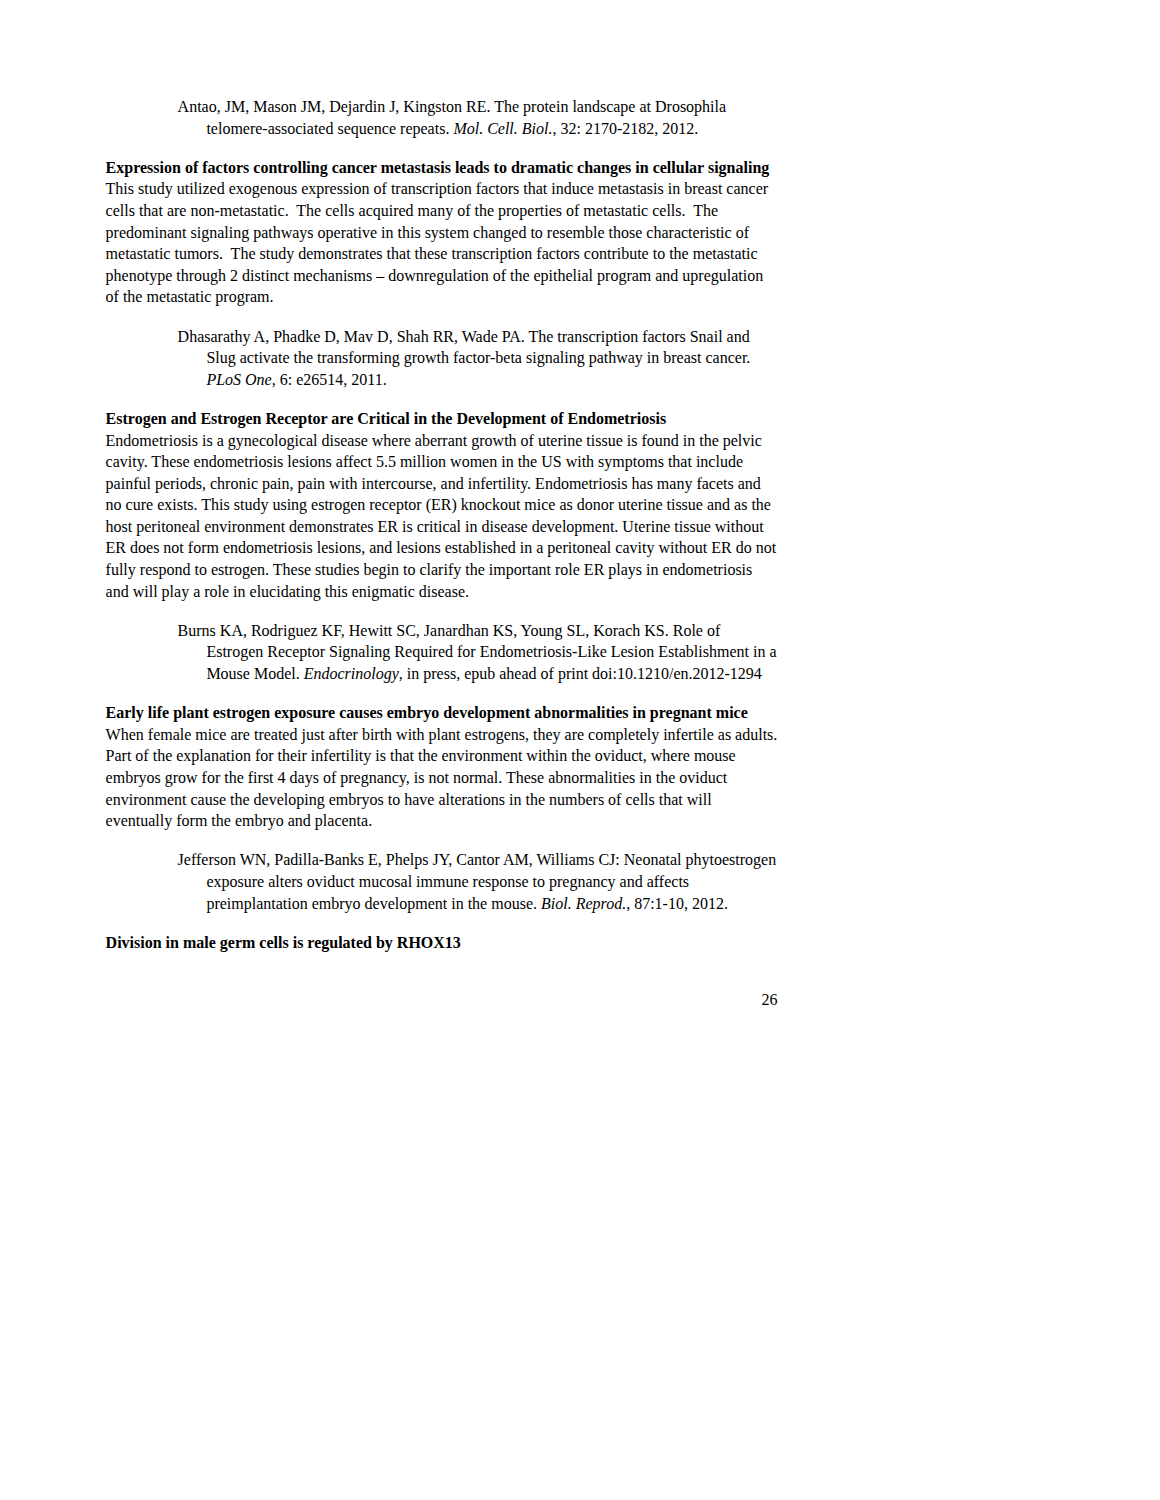Antao, JM, Mason JM, Dejardin J, Kingston RE. The protein landscape at Drosophila telomere-associated sequence repeats. Mol. Cell. Biol., 32: 2170-2182, 2012.
Expression of factors controlling cancer metastasis leads to dramatic changes in cellular signaling
This study utilized exogenous expression of transcription factors that induce metastasis in breast cancer cells that are non-metastatic. The cells acquired many of the properties of metastatic cells. The predominant signaling pathways operative in this system changed to resemble those characteristic of metastatic tumors. The study demonstrates that these transcription factors contribute to the metastatic phenotype through 2 distinct mechanisms – downregulation of the epithelial program and upregulation of the metastatic program.
Dhasarathy A, Phadke D, Mav D, Shah RR, Wade PA. The transcription factors Snail and Slug activate the transforming growth factor-beta signaling pathway in breast cancer. PLoS One, 6: e26514, 2011.
Estrogen and Estrogen Receptor are Critical in the Development of Endometriosis
Endometriosis is a gynecological disease where aberrant growth of uterine tissue is found in the pelvic cavity. These endometriosis lesions affect 5.5 million women in the US with symptoms that include painful periods, chronic pain, pain with intercourse, and infertility. Endometriosis has many facets and no cure exists. This study using estrogen receptor (ER) knockout mice as donor uterine tissue and as the host peritoneal environment demonstrates ER is critical in disease development. Uterine tissue without ER does not form endometriosis lesions, and lesions established in a peritoneal cavity without ER do not fully respond to estrogen. These studies begin to clarify the important role ER plays in endometriosis and will play a role in elucidating this enigmatic disease.
Burns KA, Rodriguez KF, Hewitt SC, Janardhan KS, Young SL, Korach KS. Role of Estrogen Receptor Signaling Required for Endometriosis-Like Lesion Establishment in a Mouse Model. Endocrinology, in press, epub ahead of print doi:10.1210/en.2012-1294
Early life plant estrogen exposure causes embryo development abnormalities in pregnant mice
When female mice are treated just after birth with plant estrogens, they are completely infertile as adults. Part of the explanation for their infertility is that the environment within the oviduct, where mouse embryos grow for the first 4 days of pregnancy, is not normal. These abnormalities in the oviduct environment cause the developing embryos to have alterations in the numbers of cells that will eventually form the embryo and placenta.
Jefferson WN, Padilla-Banks E, Phelps JY, Cantor AM, Williams CJ: Neonatal phytoestrogen exposure alters oviduct mucosal immune response to pregnancy and affects preimplantation embryo development in the mouse. Biol. Reprod., 87:1-10, 2012.
Division in male germ cells is regulated by RHOX13
26